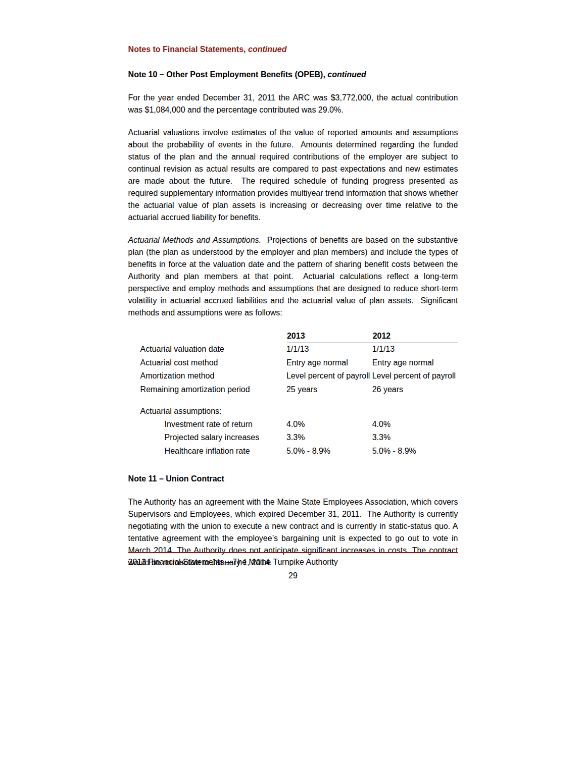Notes to Financial Statements, continued
Note 10 – Other Post Employment Benefits (OPEB), continued
For the year ended December 31, 2011 the ARC was $3,772,000, the actual contribution was $1,084,000 and the percentage contributed was 29.0%.
Actuarial valuations involve estimates of the value of reported amounts and assumptions about the probability of events in the future. Amounts determined regarding the funded status of the plan and the annual required contributions of the employer are subject to continual revision as actual results are compared to past expectations and new estimates are made about the future. The required schedule of funding progress presented as required supplementary information provides multiyear trend information that shows whether the actuarial value of plan assets is increasing or decreasing over time relative to the actuarial accrued liability for benefits.
Actuarial Methods and Assumptions. Projections of benefits are based on the substantive plan (the plan as understood by the employer and plan members) and include the types of benefits in force at the valuation date and the pattern of sharing benefit costs between the Authority and plan members at that point. Actuarial calculations reflect a long-term perspective and employ methods and assumptions that are designed to reduce short-term volatility in actuarial accrued liabilities and the actuarial value of plan assets. Significant methods and assumptions were as follows:
| | 2013 | 2012 |
| --- | --- | --- |
| Actuarial valuation date | 1/1/13 | 1/1/13 |
| Actuarial cost method | Entry age normal | Entry age normal |
| Amortization method | Level percent of payroll | Level percent of payroll |
| Remaining amortization period | 25 years | 26 years |
| Actuarial assumptions: | | |
| Investment rate of return | 4.0% | 4.0% |
| Projected salary increases | 3.3% | 3.3% |
| Healthcare inflation rate | 5.0% - 8.9% | 5.0% - 8.9% |
Note 11 – Union Contract
The Authority has an agreement with the Maine State Employees Association, which covers Supervisors and Employees, which expired December 31, 2011. The Authority is currently negotiating with the union to execute a new contract and is currently in static-status quo. A tentative agreement with the employee’s bargaining unit is expected to go out to vote in March 2014. The Authority does not anticipate significant increases in costs. The contract would be retroactive to January 1, 2014.
2013 Financial Statements – The Maine Turnpike Authority
29